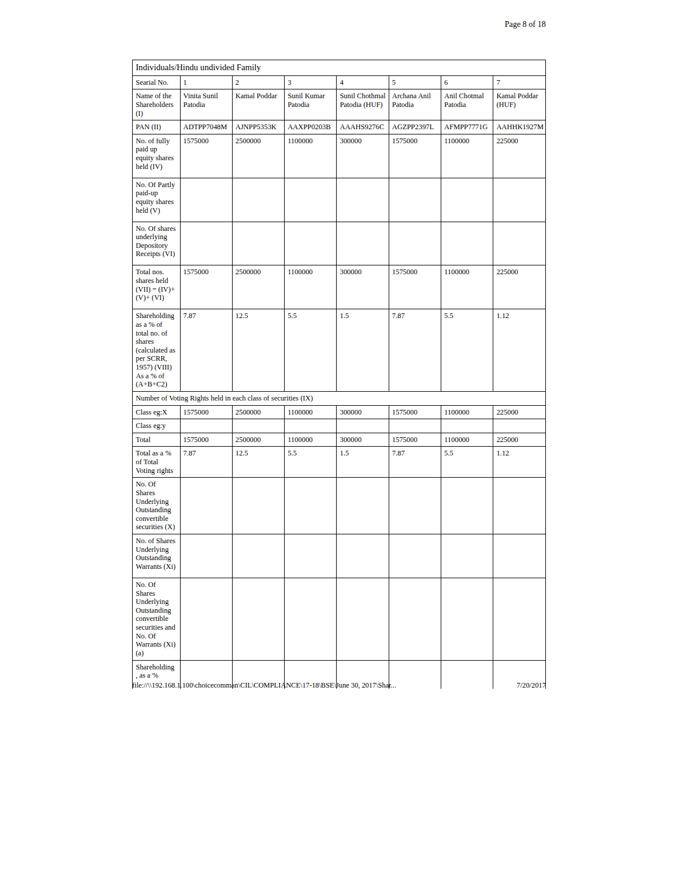Page 8 of 18
| Individuals/Hindu undivided Family |
| Searial No. | 1 | 2 | 3 | 4 | 5 | 6 | 7 |
| Name of the Shareholders (I) | Vinita Sunil Patodia | Kamal Poddar | Sunil Kumar Patodia | Sunil Chothmal Patodia (HUF) | Archana Anil Patodia | Anil Chotmal Patodia | Kamal Poddar (HUF) |
| PAN (II) | ADTPP7048M | AJNPP5353K | AAXPP0203B | AAAHS9276C | AGZPP2397L | AFMPP7771G | AAHHK1927M |
| No. of fully paid up equity shares held (IV) | 1575000 | 2500000 | 1100000 | 300000 | 1575000 | 1100000 | 225000 |
| No. Of Partly paid-up equity shares held (V) | | | | | | | |
| No. Of shares underlying Depository Receipts (VI) | | | | | | | |
| Total nos. shares held (VII) = (IV)+(V)+ (VI) | 1575000 | 2500000 | 1100000 | 300000 | 1575000 | 1100000 | 225000 |
| Shareholding as a % of total no. of shares (calculated as per SCRR, 1957) (VIII) As a % of (A+B+C2) | 7.87 | 12.5 | 5.5 | 1.5 | 7.87 | 5.5 | 1.12 |
| Number of Voting Rights held in each class of securities (IX) |
| Class eg:X | 1575000 | 2500000 | 1100000 | 300000 | 1575000 | 1100000 | 225000 |
| Class eg:y | | | | | | | |
| Total | 1575000 | 2500000 | 1100000 | 300000 | 1575000 | 1100000 | 225000 |
| Total as a % of Total Voting rights | 7.87 | 12.5 | 5.5 | 1.5 | 7.87 | 5.5 | 1.12 |
| No. Of Shares Underlying Outstanding convertible securities (X) | | | | | | | |
| No. of Shares Underlying Outstanding Warrants (Xi) | | | | | | | |
| No. Of Shares Underlying Outstanding convertible securities and No. Of Warrants (Xi) (a) | | | | | | | |
| Shareholding , as a % | | | | | | | |
file://\\192.168.1.100\choicecomman\CIL\COMPLIANCE\17-18\BSE\June 30, 2017\Shar...
7/20/2017